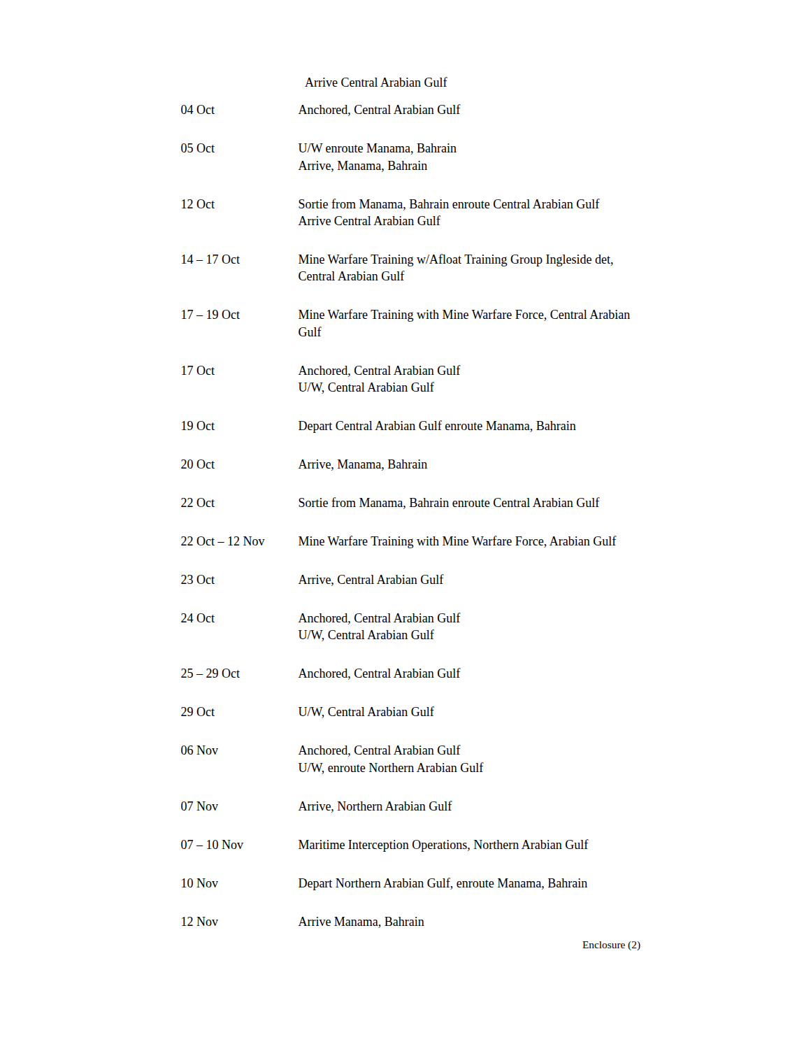Arrive Central Arabian Gulf
| 04 Oct | Anchored, Central Arabian Gulf |
| 05 Oct | U/W enroute Manama, Bahrain Arrive, Manama, Bahrain |
| 12 Oct | Sortie from Manama, Bahrain enroute Central Arabian Gulf Arrive Central Arabian Gulf |
| 14 – 17 Oct | Mine Warfare Training w/Afloat Training Group Ingleside det, Central Arabian Gulf |
| 17 – 19 Oct | Mine Warfare Training with Mine Warfare Force, Central Arabian Gulf |
| 17 Oct | Anchored, Central Arabian Gulf U/W, Central Arabian Gulf |
| 19 Oct | Depart Central Arabian Gulf enroute Manama, Bahrain |
| 20 Oct | Arrive, Manama, Bahrain |
| 22 Oct | Sortie from Manama, Bahrain enroute Central Arabian Gulf |
| 22 Oct – 12 Nov | Mine Warfare Training with Mine Warfare Force, Arabian Gulf |
| 23 Oct | Arrive, Central Arabian Gulf |
| 24 Oct | Anchored, Central Arabian Gulf U/W, Central Arabian Gulf |
| 25 – 29 Oct | Anchored, Central Arabian Gulf |
| 29 Oct | U/W, Central Arabian Gulf |
| 06 Nov | Anchored, Central Arabian Gulf U/W, enroute Northern Arabian Gulf |
| 07 Nov | Arrive, Northern Arabian Gulf |
| 07 – 10 Nov | Maritime Interception Operations, Northern Arabian Gulf |
| 10 Nov | Depart Northern Arabian Gulf, enroute Manama, Bahrain |
| 12 Nov | Arrive Manama, Bahrain |
Enclosure (2)